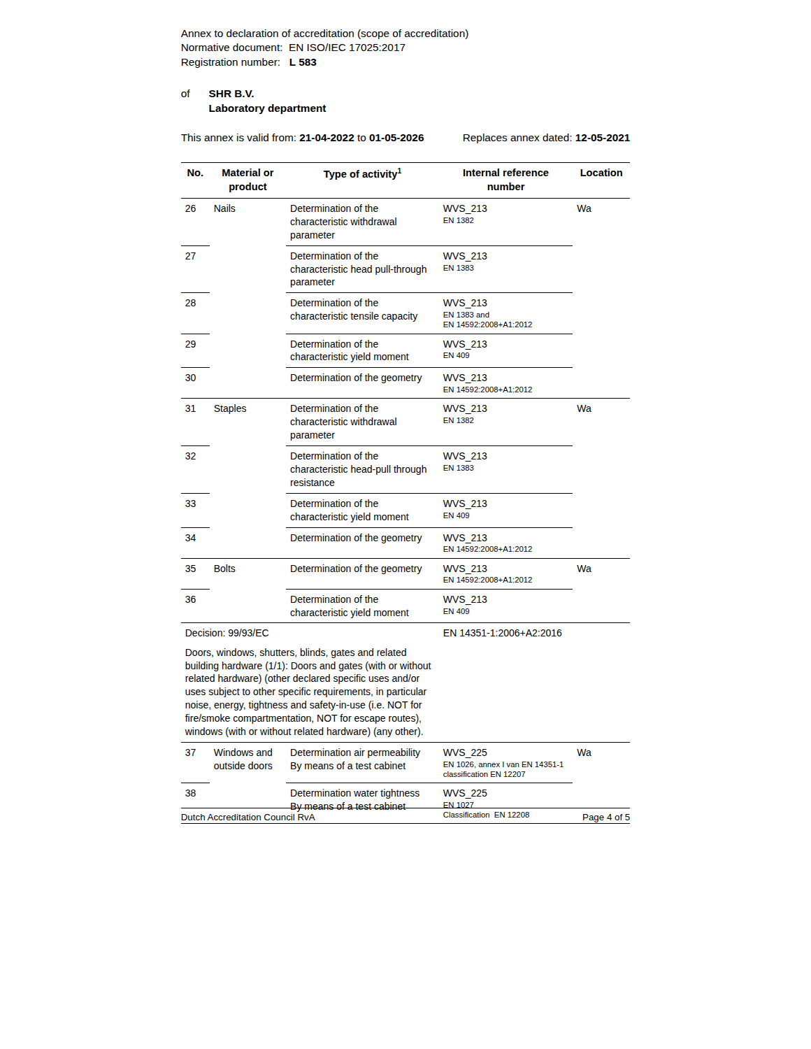Annex to declaration of accreditation (scope of accreditation)
Normative document: EN ISO/IEC 17025:2017
Registration number: L 583
of SHR B.V. Laboratory department
This annex is valid from: 21-04-2022 to 01-05-2026 Replaces annex dated: 12-05-2021
| No. | Material or product | Type of activity 1 | Internal reference number | Location |
| --- | --- | --- | --- | --- |
| 26 | Nails | Determination of the characteristic withdrawal parameter | WVS_213 EN 1382 | Wa |
| 27 | Determination of the characteristic head pull-through parameter | WVS_213 EN 1383 |
| 28 | Determination of the characteristic tensile capacity | WVS_213 EN 1383 and EN 14592:2008+A1:2012 |
| 29 | Determination of the characteristic yield moment | WVS_213 EN 409 |
| 30 | Determination of the geometry | WVS_213 EN 14592:2008+A1:2012 |
| 31 | Staples | Determination of the characteristic withdrawal parameter | WVS_213 EN 1382 | Wa |
| 32 | Determination of the characteristic head-pull through resistance | WVS_213 EN 1383 |
| 33 | Determination of the characteristic yield moment | WVS_213 EN 409 |
| 34 | Determination of the geometry | WVS_213 EN 14592:2008+A1:2012 |
| 35 | Bolts | Determination of the geometry | WVS_213 EN 14592:2008+A1:2012 | Wa |
| 36 | Determination of the characteristic yield moment | WVS_213 EN 409 |
| Decision: 99/93/EC Doors, windows, shutters, blinds, gates and related building hardware (1/1): Doors and gates (with or without related hardware) (other declared specific uses and/or uses subject to other specific requirements, in particular noise, energy, tightness and safety-in-use (i.e. NOT for fire/smoke compartmentation, NOT for escape routes), windows (with or without related hardware) (any other). | EN 14351-1:2006+A2:2016 |
| 37 | Windows and outside doors | Determination air permeability By means of a test cabinet | WVS_225 EN 1026, annex I van EN 14351-1 classification EN 12207 | Wa |
| 38 | Determination water tightness By means of a test cabinet | WVS_225 EN 1027 Classification EN 12208 |
Dutch Accreditation Council RvA Page 4 of 5